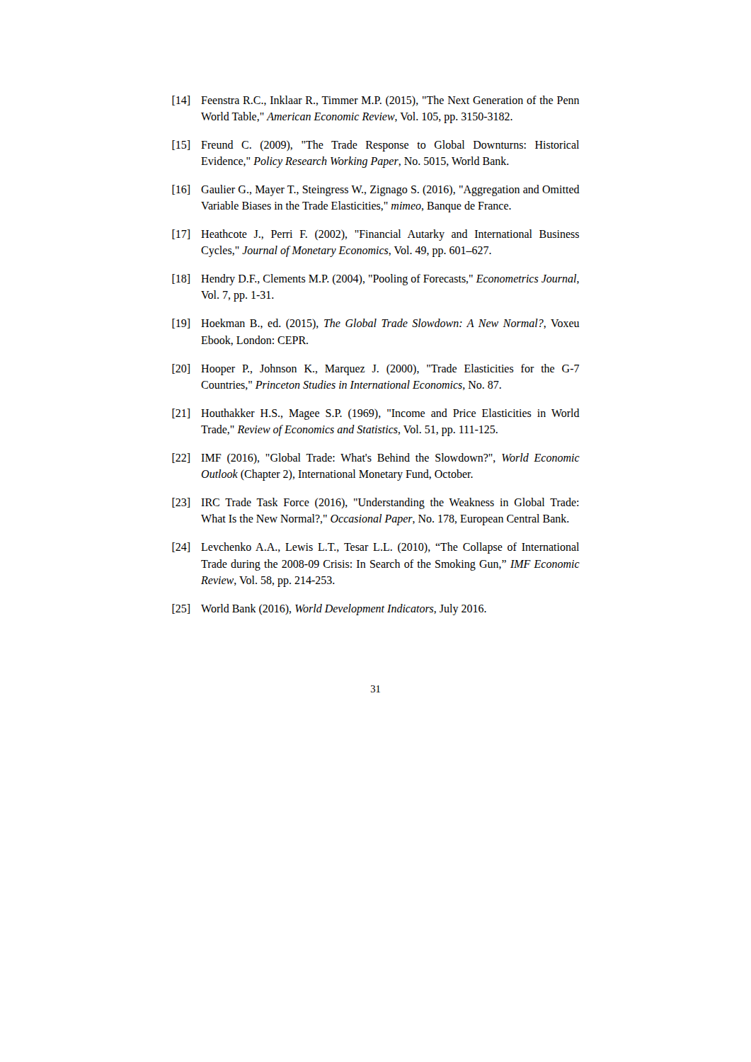[14] Feenstra R.C., Inklaar R., Timmer M.P. (2015), "The Next Generation of the Penn World Table," American Economic Review, Vol. 105, pp. 3150-3182.
[15] Freund C. (2009), "The Trade Response to Global Downturns: Historical Evidence," Policy Research Working Paper, No. 5015, World Bank.
[16] Gaulier G., Mayer T., Steingress W., Zignago S. (2016), "Aggregation and Omitted Variable Biases in the Trade Elasticities," mimeo, Banque de France.
[17] Heathcote J., Perri F. (2002), "Financial Autarky and International Business Cycles," Journal of Monetary Economics, Vol. 49, pp. 601–627.
[18] Hendry D.F., Clements M.P. (2004), "Pooling of Forecasts," Econometrics Journal, Vol. 7, pp. 1-31.
[19] Hoekman B., ed. (2015), The Global Trade Slowdown: A New Normal?, Voxeu Ebook, London: CEPR.
[20] Hooper P., Johnson K., Marquez J. (2000), "Trade Elasticities for the G-7 Countries," Princeton Studies in International Economics, No. 87.
[21] Houthakker H.S., Magee S.P. (1969), "Income and Price Elasticities in World Trade," Review of Economics and Statistics, Vol. 51, pp. 111-125.
[22] IMF (2016), "Global Trade: What's Behind the Slowdown?", World Economic Outlook (Chapter 2), International Monetary Fund, October.
[23] IRC Trade Task Force (2016), "Understanding the Weakness in Global Trade: What Is the New Normal?," Occasional Paper, No. 178, European Central Bank.
[24] Levchenko A.A., Lewis L.T., Tesar L.L. (2010), “The Collapse of International Trade during the 2008-09 Crisis: In Search of the Smoking Gun,” IMF Economic Review, Vol. 58, pp. 214-253.
[25] World Bank (2016), World Development Indicators, July 2016.
31